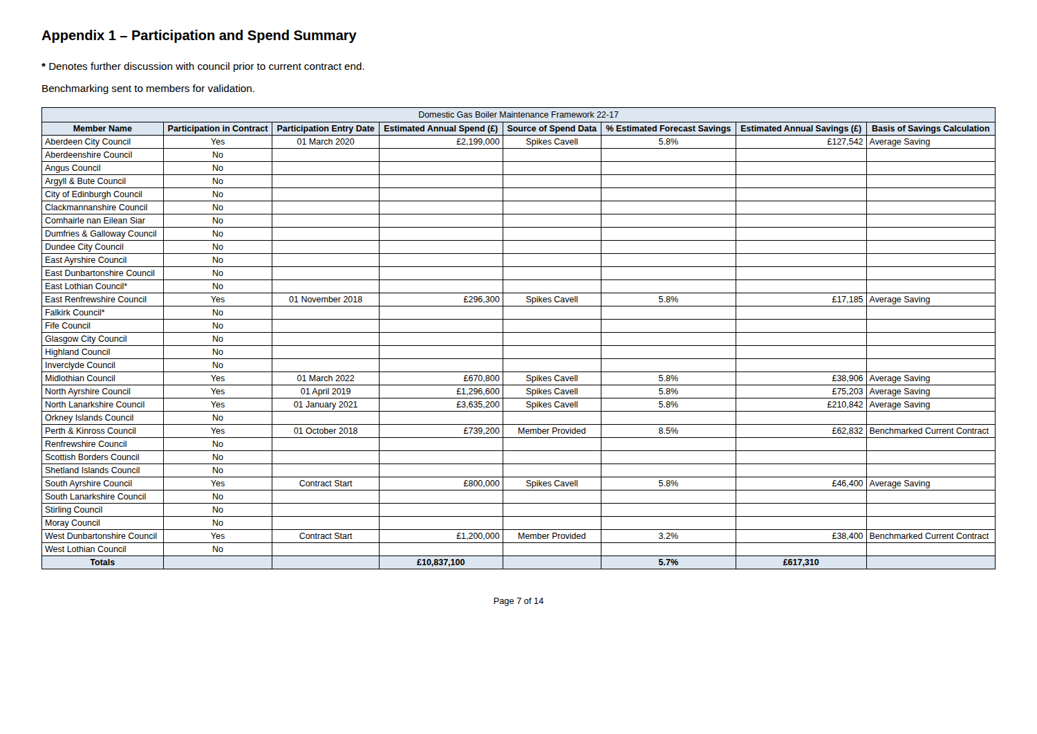Appendix 1 – Participation and Spend Summary
* Denotes further discussion with council prior to current contract end.
Benchmarking sent to members for validation.
Domestic Gas Boiler Maintenance Framework 22-17
| Member Name | Participation in Contract | Participation Entry Date | Estimated Annual Spend (£) | Source of Spend Data | % Estimated Forecast Savings | Estimated Annual Savings (£) | Basis of Savings Calculation |
| --- | --- | --- | --- | --- | --- | --- | --- |
| Aberdeen City Council | Yes | 01 March 2020 | £2,199,000 | Spikes Cavell | 5.8% | £127,542 | Average Saving |
| Aberdeenshire Council | No | | | | | | |
| Angus Council | No | | | | | | |
| Argyll & Bute Council | No | | | | | | |
| City of Edinburgh Council | No | | | | | | |
| Clackmannanshire Council | No | | | | | | |
| Comhairle nan Eilean Siar | No | | | | | | |
| Dumfries & Galloway Council | No | | | | | | |
| Dundee City Council | No | | | | | | |
| East Ayrshire Council | No | | | | | | |
| East Dunbartonshire Council | No | | | | | | |
| East Lothian Council* | No | | | | | | |
| East Renfrewshire Council | Yes | 01 November 2018 | £296,300 | Spikes Cavell | 5.8% | £17,185 | Average Saving |
| Falkirk Council* | No | | | | | | |
| Fife Council | No | | | | | | |
| Glasgow City Council | No | | | | | | |
| Highland Council | No | | | | | | |
| Inverclyde Council | No | | | | | | |
| Midlothian Council | Yes | 01 March 2022 | £670,800 | Spikes Cavell | 5.8% | £38,906 | Average Saving |
| North Ayrshire Council | Yes | 01 April 2019 | £1,296,600 | Spikes Cavell | 5.8% | £75,203 | Average Saving |
| North Lanarkshire Council | Yes | 01 January 2021 | £3,635,200 | Spikes Cavell | 5.8% | £210,842 | Average Saving |
| Orkney Islands Council | No | | | | | | |
| Perth & Kinross Council | Yes | 01 October 2018 | £739,200 | Member Provided | 8.5% | £62,832 | Benchmarked Current Contract |
| Renfrewshire Council | No | | | | | | |
| Scottish Borders Council | No | | | | | | |
| Shetland Islands Council | No | | | | | | |
| South Ayrshire Council | Yes | Contract Start | £800,000 | Spikes Cavell | 5.8% | £46,400 | Average Saving |
| South Lanarkshire Council | No | | | | | | |
| Stirling Council | No | | | | | | |
| Moray Council | No | | | | | | |
| West Dunbartonshire Council | Yes | Contract Start | £1,200,000 | Member Provided | 3.2% | £38,400 | Benchmarked Current Contract |
| West Lothian Council | No | | | | | | |
| Totals | | | £10,837,100 | | 5.7% | £617,310 | |
Page 7 of 14